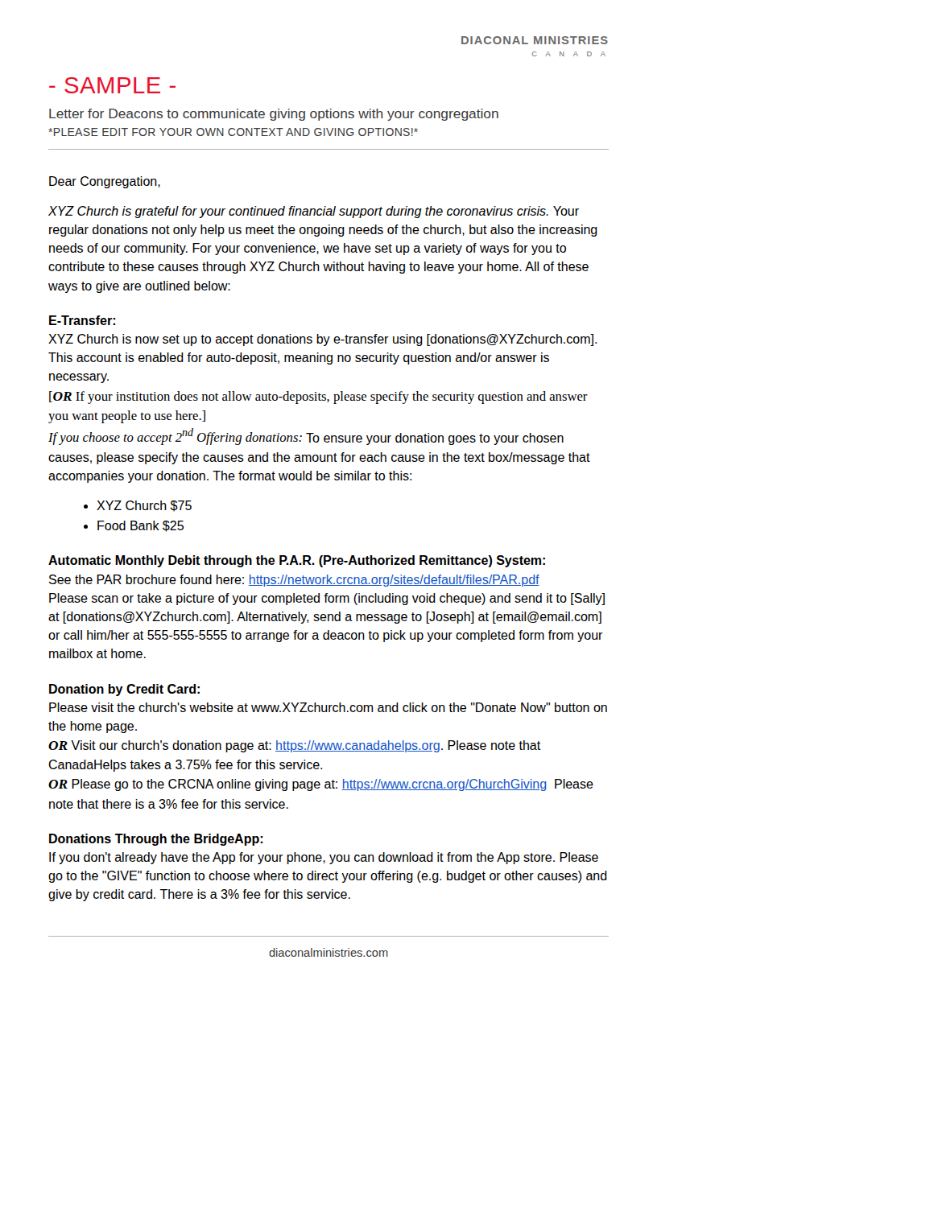DIACONAL MINISTRIES
C A N A D A
- SAMPLE -
Letter for Deacons to communicate giving options with your congregation
*PLEASE EDIT FOR YOUR OWN CONTEXT AND GIVING OPTIONS!*
Dear Congregation,
XYZ Church is grateful for your continued financial support during the coronavirus crisis. Your regular donations not only help us meet the ongoing needs of the church, but also the increasing needs of our community. For your convenience, we have set up a variety of ways for you to contribute to these causes through XYZ Church without having to leave your home. All of these ways to give are outlined below:
E-Transfer:
XYZ Church is now set up to accept donations by e-transfer using [donations@XYZchurch.com]. This account is enabled for auto-deposit, meaning no security question and/or answer is necessary.
[OR If your institution does not allow auto-deposits, please specify the security question and answer you want people to use here.]
If you choose to accept 2nd Offering donations: To ensure your donation goes to your chosen causes, please specify the causes and the amount for each cause in the text box/message that accompanies your donation. The format would be similar to this:
XYZ Church $75
Food Bank $25
Automatic Monthly Debit through the P.A.R. (Pre-Authorized Remittance) System:
See the PAR brochure found here: https://network.crcna.org/sites/default/files/PAR.pdf
Please scan or take a picture of your completed form (including void cheque) and send it to [Sally] at [donations@XYZchurch.com]. Alternatively, send a message to [Joseph] at [email@email.com] or call him/her at 555-555-5555 to arrange for a deacon to pick up your completed form from your mailbox at home.
Donation by Credit Card:
Please visit the church's website at www.XYZchurch.com and click on the "Donate Now" button on the home page.
OR Visit our church's donation page at: https://www.canadahelps.org. Please note that CanadaHelps takes a 3.75% fee for this service.
OR Please go to the CRCNA online giving page at: https://www.crcna.org/ChurchGiving Please note that there is a 3% fee for this service.
Donations Through the BridgeApp:
If you don't already have the App for your phone, you can download it from the App store. Please go to the "GIVE" function to choose where to direct your offering (e.g. budget or other causes) and give by credit card. There is a 3% fee for this service.
diaconalministries.com